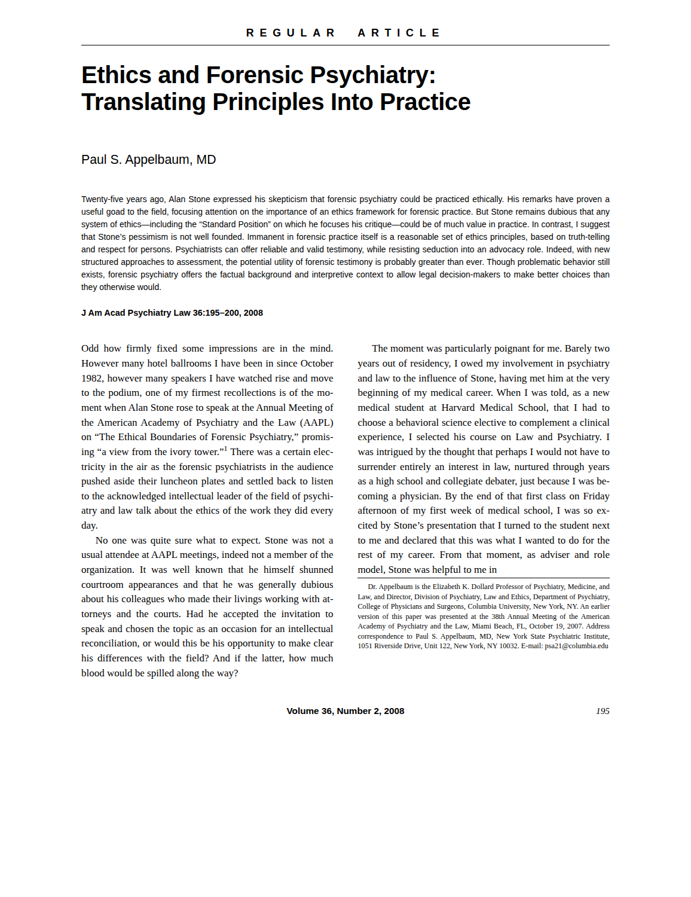Regular Article
Ethics and Forensic Psychiatry:
Translating Principles Into Practice
Paul S. Appelbaum, MD
Twenty-five years ago, Alan Stone expressed his skepticism that forensic psychiatry could be practiced ethically. His remarks have proven a useful goad to the field, focusing attention on the importance of an ethics framework for forensic practice. But Stone remains dubious that any system of ethics—including the “Standard Position” on which he focuses his critique—could be of much value in practice. In contrast, I suggest that Stone’s pessimism is not well founded. Immanent in forensic practice itself is a reasonable set of ethics principles, based on truth-telling and respect for persons. Psychiatrists can offer reliable and valid testimony, while resisting seduction into an advocacy role. Indeed, with new structured approaches to assessment, the potential utility of forensic testimony is probably greater than ever. Though problematic behavior still exists, forensic psychiatry offers the factual background and interpretive context to allow legal decision-makers to make better choices than they otherwise would.
J Am Acad Psychiatry Law 36:195–200, 2008
Odd how firmly fixed some impressions are in the mind. However many hotel ballrooms I have been in since October 1982, however many speakers I have watched rise and move to the podium, one of my firmest recollections is of the moment when Alan Stone rose to speak at the Annual Meeting of the American Academy of Psychiatry and the Law (AAPL) on “The Ethical Boundaries of Forensic Psychiatry,” promising “a view from the ivory tower.”1 There was a certain electricity in the air as the forensic psychiatrists in the audience pushed aside their luncheon plates and settled back to listen to the acknowledged intellectual leader of the field of psychiatry and law talk about the ethics of the work they did every day.
No one was quite sure what to expect. Stone was not a usual attendee at AAPL meetings, indeed not a member of the organization. It was well known that he himself shunned courtroom appearances and that he was generally dubious about his colleagues who made their livings working with attorneys and the courts. Had he accepted the invitation to speak and chosen the topic as an occasion for an intellectual reconciliation, or would this be his opportunity to make clear his differences with the field? And if the latter, how much blood would be spilled along the way?
The moment was particularly poignant for me. Barely two years out of residency, I owed my involvement in psychiatry and law to the influence of Stone, having met him at the very beginning of my medical career. When I was told, as a new medical student at Harvard Medical School, that I had to choose a behavioral science elective to complement a clinical experience, I selected his course on Law and Psychiatry. I was intrigued by the thought that perhaps I would not have to surrender entirely an interest in law, nurtured through years as a high school and collegiate debater, just because I was becoming a physician. By the end of that first class on Friday afternoon of my first week of medical school, I was so excited by Stone’s presentation that I turned to the student next to me and declared that this was what I wanted to do for the rest of my career. From that moment, as adviser and role model, Stone was helpful to me in
Dr. Appelbaum is the Elizabeth K. Dollard Professor of Psychiatry, Medicine, and Law, and Director, Division of Psychiatry, Law and Ethics, Department of Psychiatry, College of Physicians and Surgeons, Columbia University, New York, NY. An earlier version of this paper was presented at the 38th Annual Meeting of the American Academy of Psychiatry and the Law, Miami Beach, FL, October 19, 2007. Address correspondence to Paul S. Appelbaum, MD, New York State Psychiatric Institute, 1051 Riverside Drive, Unit 122, New York, NY 10032. E-mail: psa21@columbia.edu
Volume 36, Number 2, 2008 195